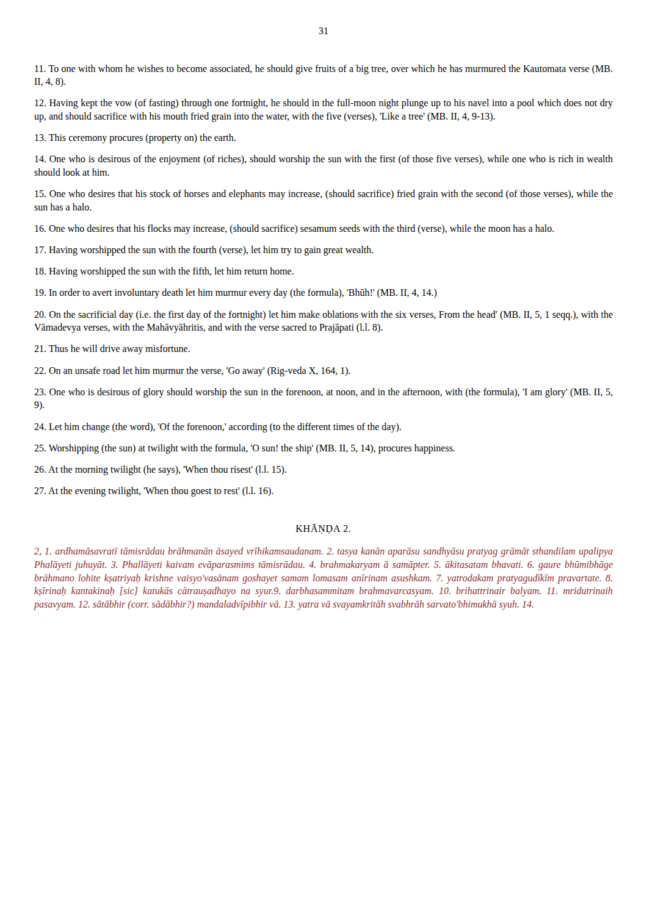31
11. To one with whom he wishes to become associated, he should give fruits of a big tree, over which he has murmured the Kautomata verse (MB. II, 4, 8).
12. Having kept the vow (of fasting) through one fortnight, he should in the full-moon night plunge up to his navel into a pool which does not dry up, and should sacrifice with his mouth fried grain into the water, with the five (verses), 'Like a tree' (MB. II, 4, 9-13).
13. This ceremony procures (property on) the earth.
14. One who is desirous of the enjoyment (of riches), should worship the sun with the first (of those five verses), while one who is rich in wealth should look at him.
15. One who desires that his stock of horses and elephants may increase, (should sacrifice) fried grain with the second (of those verses), while the sun has a halo.
16. One who desires that his flocks may increase, (should sacrifice) sesamum seeds with the third (verse), while the moon has a halo.
17. Having worshipped the sun with the fourth (verse), let him try to gain great wealth.
18. Having worshipped the sun with the fifth, let him return home.
19. In order to avert involuntary death let him murmur every day (the formula), 'Bhūh!' (MB. II, 4, 14.)
20. On the sacrificial day (i.e. the first day of the fortnight) let him make oblations with the six verses, From the head' (MB. II, 5, 1 seqq.), with the Vāmadevya verses, with the Mahāvyāhritis, and with the verse sacred to Prajāpati (l.l. 8).
21. Thus he will drive away misfortune.
22. On an unsafe road let him murmur the verse, 'Go away' (Rig-veda X, 164, 1).
23. One who is desirous of glory should worship the sun in the forenoon, at noon, and in the afternoon, with (the formula), 'I am glory' (MB. II, 5, 9).
24. Let him change (the word), 'Of the forenoon,' according (to the different times of the day).
25. Worshipping (the sun) at twilight with the formula, 'O sun! the ship' (MB. II, 5, 14), procures happiness.
26. At the morning twilight (he says), 'When thou risest' (l.l. 15).
27. At the evening twilight, 'When thou goest to rest' (l.l. 16).
KHĀṆḌA 2.
2, 1. ardhamāsavratī tāmisrādau brāhmanān āsayed vrīhikamsaudanam. 2. tasya kanān aparāsu sandhyāsu pratyag grāmāt sthandilam upalipya Phalāyeti juhuyāt. 3. Phallāyeti kaivam evāparasmims tāmisrādau. 4. brahmakaryam ā samāpter. 5. ākitasatam bhavati. 6. gaure bhūmibhāge brāhmano lohite kṣatriyaḥ krishne vaisyo'vasānam goshayet samam lomasam anīrinam asushkam. 7. yatrodakam pratyagudīkīm pravartate. 8. kṣīrinaḥ kantakinaḥ [sic] katukās cātrauṣadhayo na syur.9. darbhasammitam brahmavarcasyam. 10. brihattrinair balyam. 11. mridutrinaih pasavyam. 12. sātābhir (corr. sādābhir?) mandaladvīpibhir vā. 13. yatra vā svayamkritāh svabhrāh sarvato'bhimukhā syuh. 14.